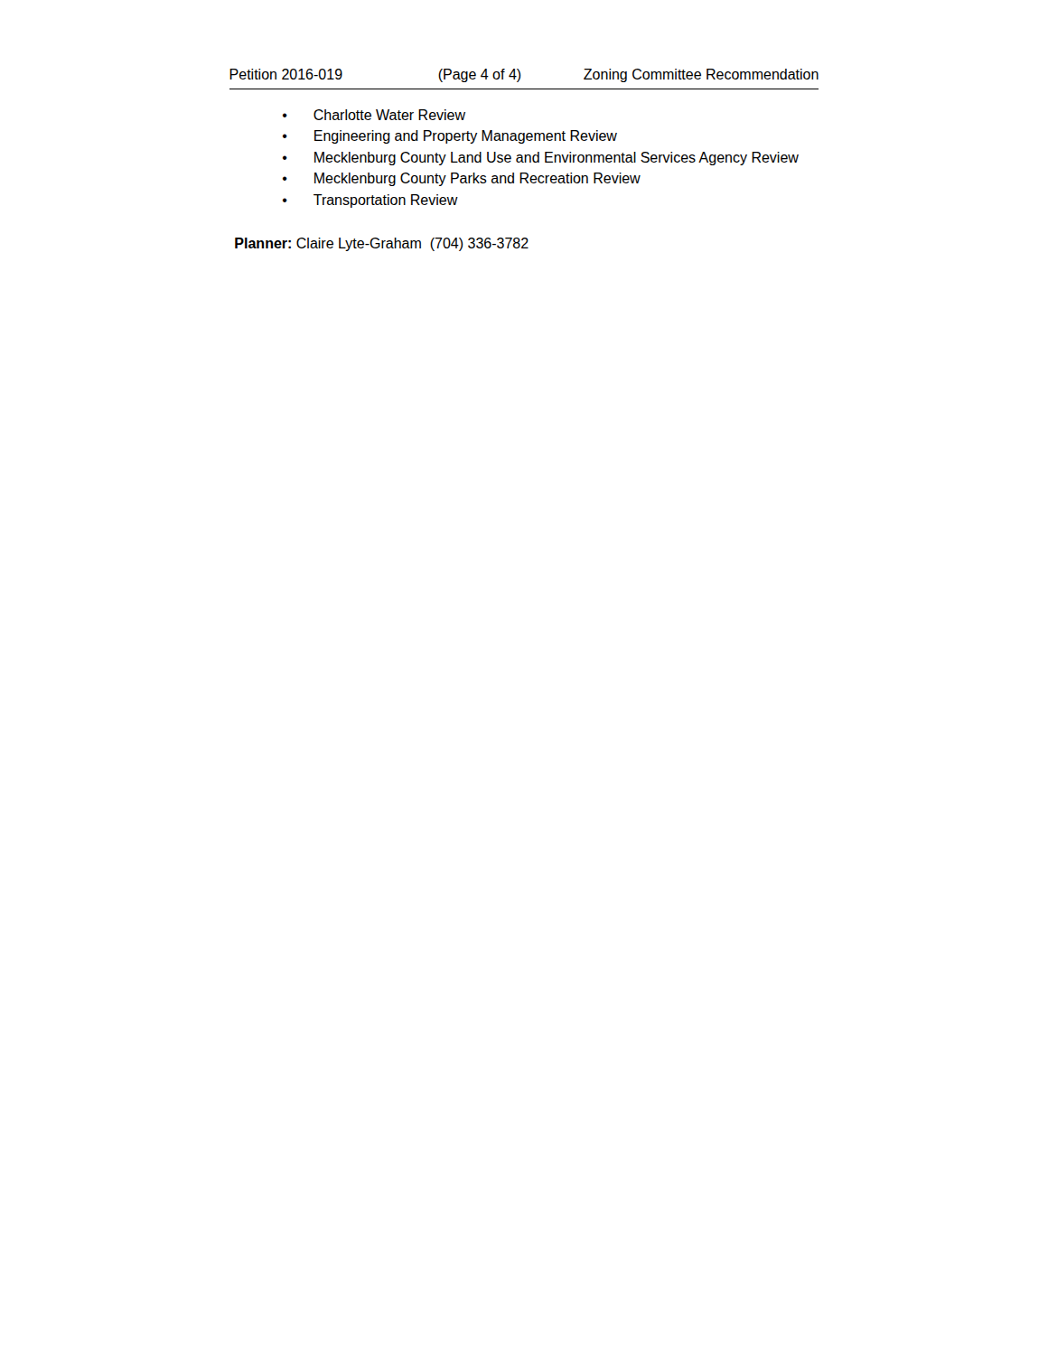Petition 2016-019 (Page 4 of 4) Zoning Committee Recommendation
Charlotte Water Review
Engineering and Property Management Review
Mecklenburg County Land Use and Environmental Services Agency Review
Mecklenburg County Parks and Recreation Review
Transportation Review
Planner: Claire Lyte-Graham (704) 336-3782